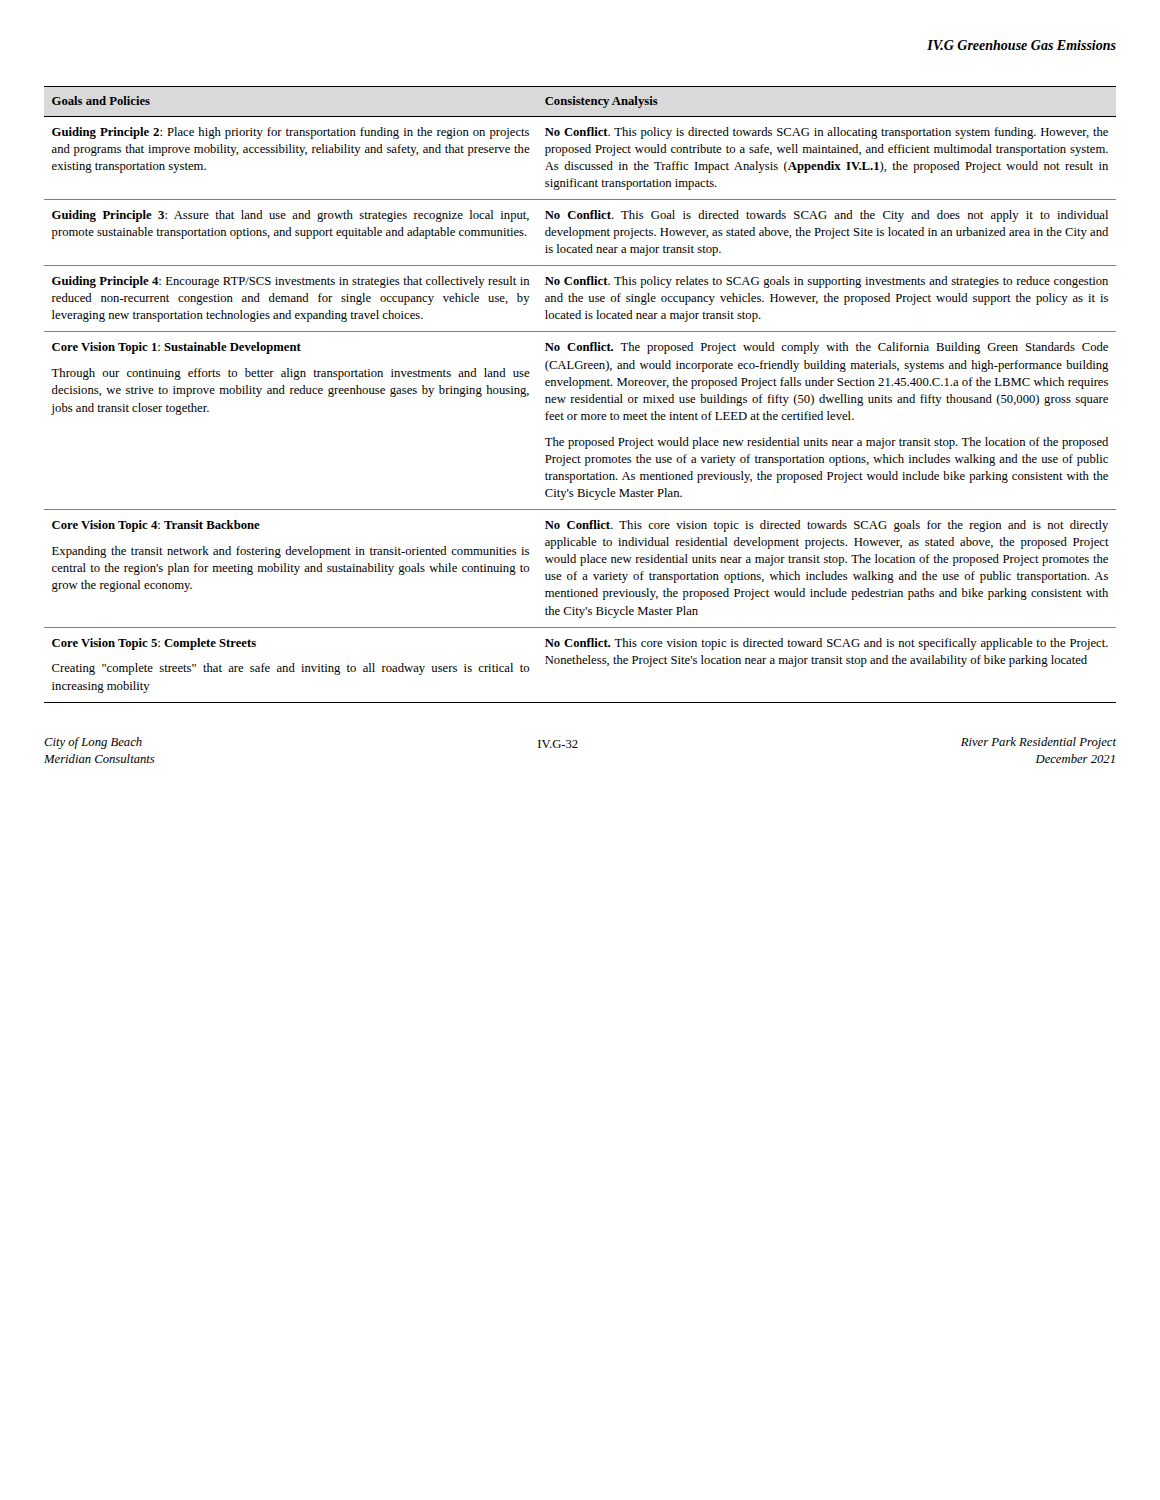IV.G Greenhouse Gas Emissions
| Goals and Policies | Consistency Analysis |
| --- | --- |
| Guiding Principle 2 : Place high priority for transportation funding in the region on projects and programs that improve mobility, accessibility, reliability and safety, and that preserve the existing transportation system. | No Conflict . This policy is directed towards SCAG in allocating transportation system funding. However, the proposed Project would contribute to a safe, well maintained, and efficient multimodal transportation system. As discussed in the Traffic Impact Analysis ( Appendix IV.L.1 ), the proposed Project would not result in significant transportation impacts. |
| Guiding Principle 3 : Assure that land use and growth strategies recognize local input, promote sustainable transportation options, and support equitable and adaptable communities. | No Conflict . This Goal is directed towards SCAG and the City and does not apply it to individual development projects. However, as stated above, the Project Site is located in an urbanized area in the City and is located near a major transit stop. |
| Guiding Principle 4 : Encourage RTP/SCS investments in strategies that collectively result in reduced non-recurrent congestion and demand for single occupancy vehicle use, by leveraging new transportation technologies and expanding travel choices. | No Conflict . This policy relates to SCAG goals in supporting investments and strategies to reduce congestion and the use of single occupancy vehicles. However, the proposed Project would support the policy as it is located is located near a major transit stop. |
| Core Vision Topic 1 : Sustainable Development Through our continuing efforts to better align transportation investments and land use decisions, we strive to improve mobility and reduce greenhouse gases by bringing housing, jobs and transit closer together. | No Conflict. The proposed Project would comply with the California Building Green Standards Code (CALGreen), and would incorporate eco-friendly building materials, systems and high-performance building envelopment. Moreover, the proposed Project falls under Section 21.45.400.C.1.a of the LBMC which requires new residential or mixed use buildings of fifty (50) dwelling units and fifty thousand (50,000) gross square feet or more to meet the intent of LEED at the certified level. The proposed Project would place new residential units near a major transit stop. The location of the proposed Project promotes the use of a variety of transportation options, which includes walking and the use of public transportation. As mentioned previously, the proposed Project would include bike parking consistent with the City's Bicycle Master Plan. |
| Core Vision Topic 4 : Transit Backbone Expanding the transit network and fostering development in transit-oriented communities is central to the region's plan for meeting mobility and sustainability goals while continuing to grow the regional economy. | No Conflict . This core vision topic is directed towards SCAG goals for the region and is not directly applicable to individual residential development projects. However, as stated above, the proposed Project would place new residential units near a major transit stop. The location of the proposed Project promotes the use of a variety of transportation options, which includes walking and the use of public transportation. As mentioned previously, the proposed Project would include pedestrian paths and bike parking consistent with the City's Bicycle Master Plan |
| Core Vision Topic 5 : Complete Streets Creating "complete streets" that are safe and inviting to all roadway users is critical to increasing mobility | No Conflict. This core vision topic is directed toward SCAG and is not specifically applicable to the Project. Nonetheless, the Project Site's location near a major transit stop and the availability of bike parking located |
City of Long Beach
Meridian Consultants
IV.G-32
River Park Residential Project
December 2021